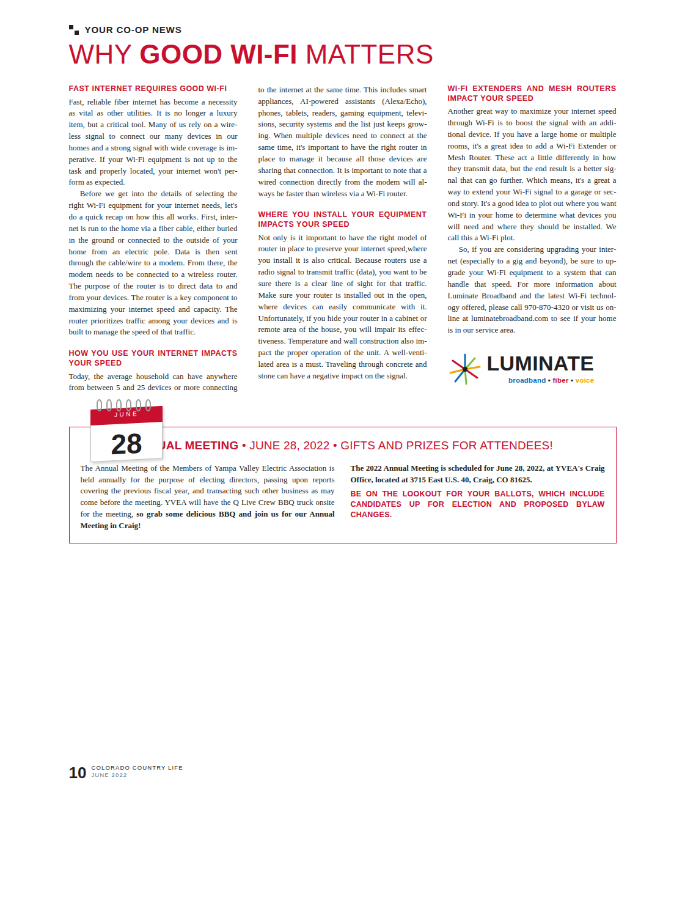YOUR CO-OP NEWS
WHY GOOD WI-FI MATTERS
FAST INTERNET REQUIRES GOOD WI-FI
Fast, reliable fiber internet has become a necessity as vital as other utilities. It is no longer a luxury item, but a critical tool. Many of us rely on a wireless signal to connect our many devices in our homes and a strong signal with wide coverage is imperative. If your Wi-Fi equipment is not up to the task and properly located, your internet won't perform as expected.
Before we get into the details of selecting the right Wi-Fi equipment for your internet needs, let's do a quick recap on how this all works. First, internet is run to the home via a fiber cable, either buried in the ground or connected to the outside of your home from an electric pole. Data is then sent through the cable/wire to a modem. From there, the modem needs to be connected to a wireless router. The purpose of the router is to direct data to and from your devices. The router is a key component to maximizing your internet speed and capacity. The router prioritizes traffic among your devices and is built to manage the speed of that traffic.
HOW YOU USE YOUR INTERNET IMPACTS YOUR SPEED
Today, the average household can have anywhere from between 5 and 25 devices or more connecting to the internet at the same time. This includes smart appliances, AI-powered assistants (Alexa/Echo), phones, tablets, readers, gaming equipment, televisions, security systems and the list just keeps growing. When multiple devices need to connect at the same time, it's important to have the right router in place to manage it because all those devices are sharing that connection. It is important to note that a wired connection directly from the modem will always be faster than wireless via a Wi-Fi router.
WHERE YOU INSTALL YOUR EQUIPMENT IMPACTS YOUR SPEED
Not only is it important to have the right model of router in place to preserve your internet speed,where you install it is also critical. Because routers use a radio signal to transmit traffic (data), you want to be sure there is a clear line of sight for that traffic. Make sure your router is installed out in the open, where devices can easily communicate with it. Unfortunately, if you hide your router in a cabinet or remote area of the house, you will impair its effectiveness. Temperature and wall construction also impact the proper operation of the unit. A well-ventilated area is a must. Traveling through concrete and stone can have a negative impact on the signal.
WI-FI EXTENDERS AND MESH ROUTERS IMPACT YOUR SPEED
Another great way to maximize your internet speed through Wi-Fi is to boost the signal with an additional device. If you have a large home or multiple rooms, it's a great idea to add a Wi-Fi Extender or Mesh Router. These act a little differently in how they transmit data, but the end result is a better signal that can go further. Which means, it's a great a way to extend your Wi-Fi signal to a garage or second story. It's a good idea to plot out where you want Wi-Fi in your home to determine what devices you will need and where they should be installed. We call this a Wi-Fi plot.
So, if you are considering upgrading your internet (especially to a gig and beyond), be sure to upgrade your Wi-Fi equipment to a system that can handle that speed. For more information about Luminate Broadband and the latest Wi-Fi technology offered, please call 970-870-4320 or visit us online at luminatebroadband.com to see if your home is in our service area.
LUMINATE
broadband • fiber • voice
JUNE
28
ANNUAL MEETING • JUNE 28, 2022 • GIFTS AND PRIZES FOR ATTENDEES!
The Annual Meeting of the Members of Yampa Valley Electric Association is held annually for the purpose of electing directors, passing upon reports covering the previous fiscal year, and transacting such other business as may come before the meeting. YVEA will have the Q Live Crew BBQ truck onsite for the meeting, so grab some delicious BBQ and join us for our Annual Meeting in Craig!
The 2022 Annual Meeting is scheduled for June 28, 2022, at YVEA's Craig Office, located at 3715 East U.S. 40, Craig, CO 81625. BE ON THE LOOKOUT FOR YOUR BALLOTS, WHICH INCLUDE CANDIDATES UP FOR ELECTION AND PROPOSED BYLAW CHANGES.
10
COLORADO COUNTRY LIFE
JUNE 2022